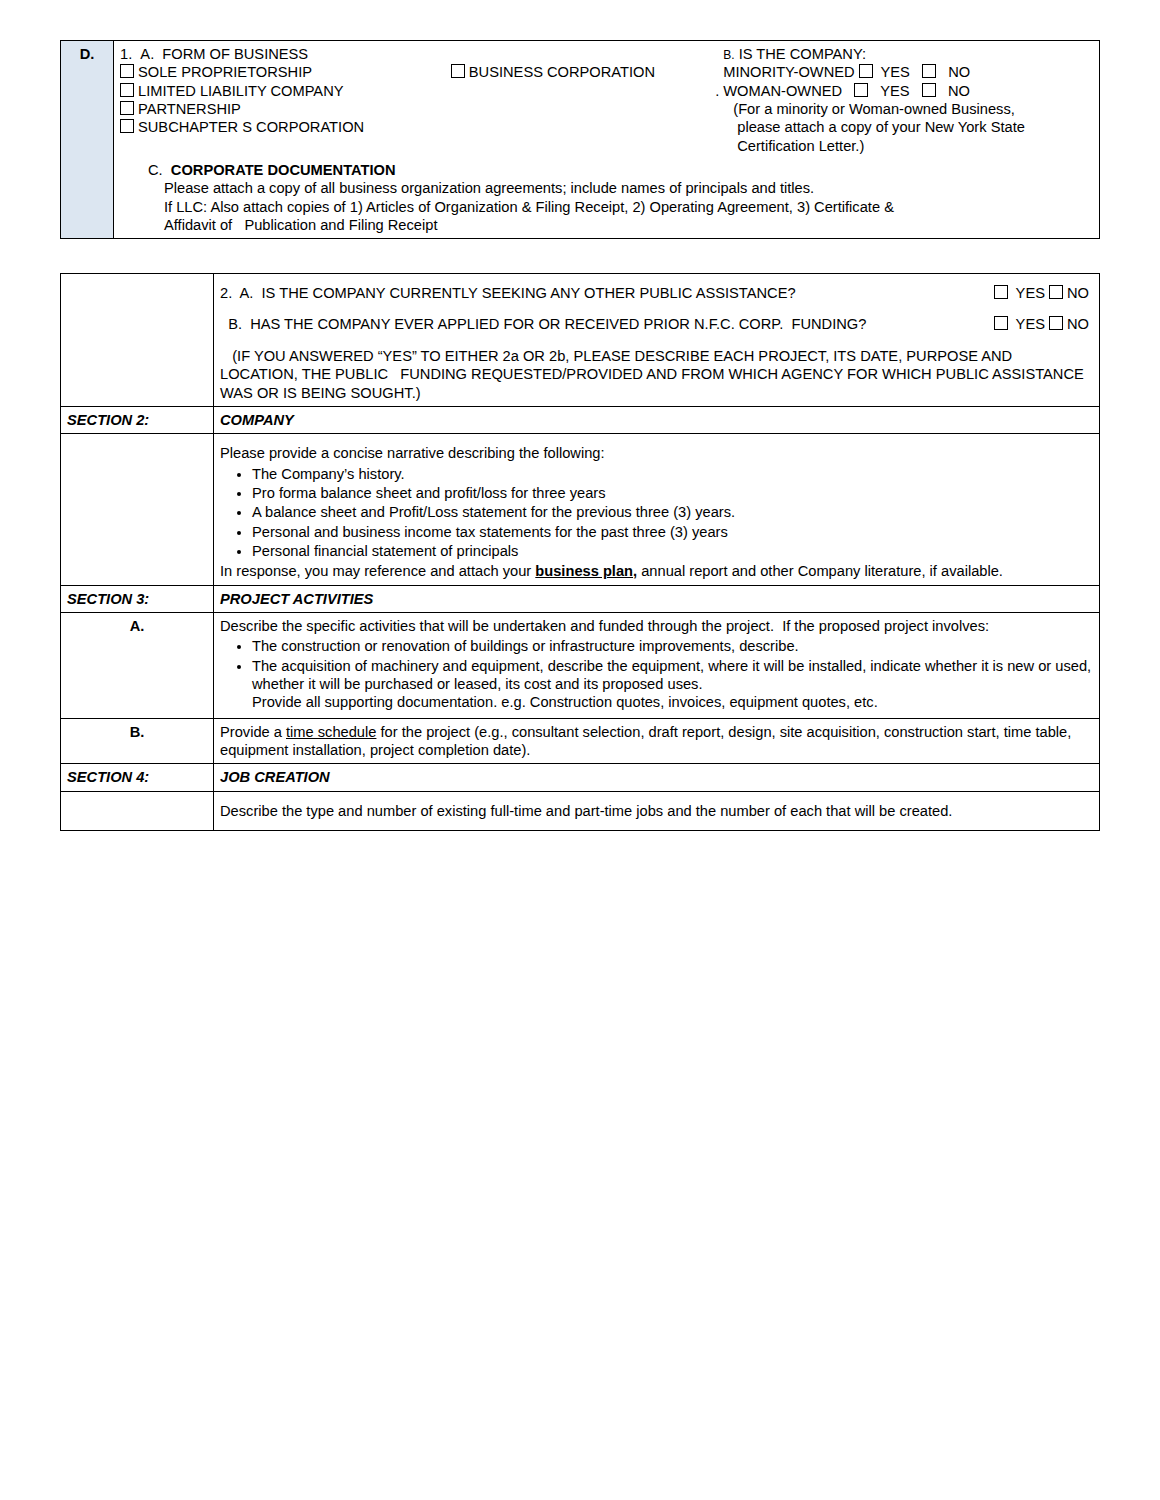| D. | / 1. A. FORM OF BUSINESS / / B. IS THE COMPANY: / / SOLE PROPRIETORSHIP / BUSINESS CORPORATION / MINORITY-OWNED YES NO / / LIMITED LIABILITY COMPANY / . / WOMAN-OWNED YES NO / / PARTNERSHIP / / (For a minority or Woman-owned Business, / / SUBCHAPTER S CORPORATION / / please attach a copy of your New York State / / / / Certification Letter.) / C. CORPORATE DOCUMENTATION Please attach a copy of all business organization agreements; include names of principals and titles. If LLC: Also attach copies of 1) Articles of Organization & Filing Receipt, 2) Operating Agreement, 3) Certificate & Affidavit of Publication and Filing Receipt |
| | / 2. A. IS THE COMPANY CURRENTLY SEEKING ANY OTHER PUBLIC ASSISTANCE? / YES NO / / B. HAS THE COMPANY EVER APPLIED FOR OR RECEIVED PRIOR N.F.C. CORP. FUNDING? / YES NO / (IF YOU ANSWERED “YES” TO EITHER 2a OR 2b, PLEASE DESCRIBE EACH PROJECT, ITS DATE, PURPOSE AND LOCATION, THE PUBLIC FUNDING REQUESTED/PROVIDED AND FROM WHICH AGENCY FOR WHICH PUBLIC ASSISTANCE WAS OR IS BEING SOUGHT.) |
| SECTION 2: | COMPANY |
| | Please provide a concise narrative describing the following: The Company’s history. Pro forma balance sheet and profit/loss for three years A balance sheet and Profit/Loss statement for the previous three (3) years. Personal and business income tax statements for the past three (3) years Personal financial statement of principals In response, you may reference and attach your business plan , annual report and other Company literature, if available. |
| SECTION 3: | PROJECT ACTIVITIES |
| A. | Describe the specific activities that will be undertaken and funded through the project. If the proposed project involves: The construction or renovation of buildings or infrastructure improvements, describe. The acquisition of machinery and equipment, describe the equipment, where it will be installed, indicate whether it is new or used, whether it will be purchased or leased, its cost and its proposed uses. Provide all supporting documentation. e.g. Construction quotes, invoices, equipment quotes, etc. |
| B. | Provide a time schedule for the project (e.g., consultant selection, draft report, design, site acquisition, construction start, time table, equipment installation, project completion date). |
| SECTION 4: | JOB CREATION |
| | Describe the type and number of existing full-time and part-time jobs and the number of each that will be created. |